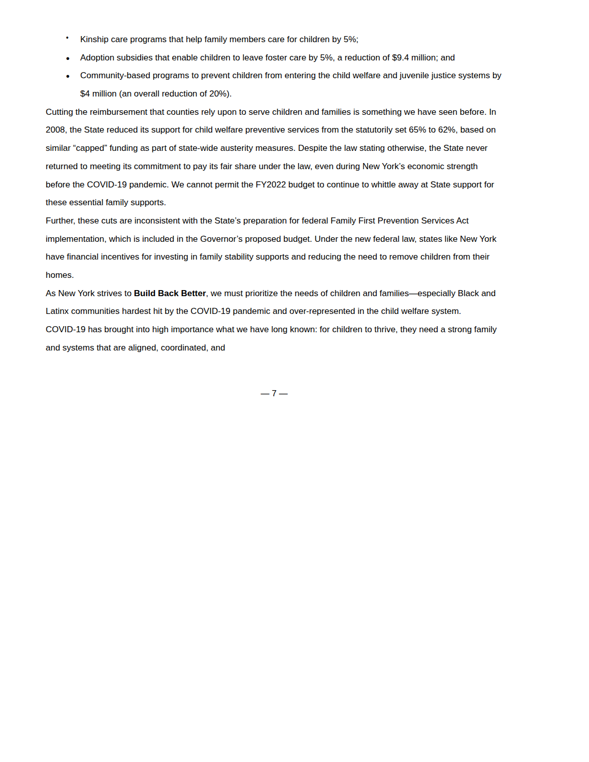Kinship care programs that help family members care for children by 5%;
Adoption subsidies that enable children to leave foster care by 5%, a reduction of $9.4 million; and
Community-based programs to prevent children from entering the child welfare and juvenile justice systems by $4 million (an overall reduction of 20%).
Cutting the reimbursement that counties rely upon to serve children and families is something we have seen before. In 2008, the State reduced its support for child welfare preventive services from the statutorily set 65% to 62%, based on similar “capped” funding as part of state-wide austerity measures. Despite the law stating otherwise, the State never returned to meeting its commitment to pay its fair share under the law, even during New York’s economic strength before the COVID-19 pandemic. We cannot permit the FY2022 budget to continue to whittle away at State support for these essential family supports.
Further, these cuts are inconsistent with the State’s preparation for federal Family First Prevention Services Act implementation, which is included in the Governor’s proposed budget. Under the new federal law, states like New York have financial incentives for investing in family stability supports and reducing the need to remove children from their homes.
As New York strives to Build Back Better, we must prioritize the needs of children and families—especially Black and Latinx communities hardest hit by the COVID-19 pandemic and over-represented in the child welfare system.
COVID-19 has brought into high importance what we have long known: for children to thrive, they need a strong family and systems that are aligned, coordinated, and
— 7 —